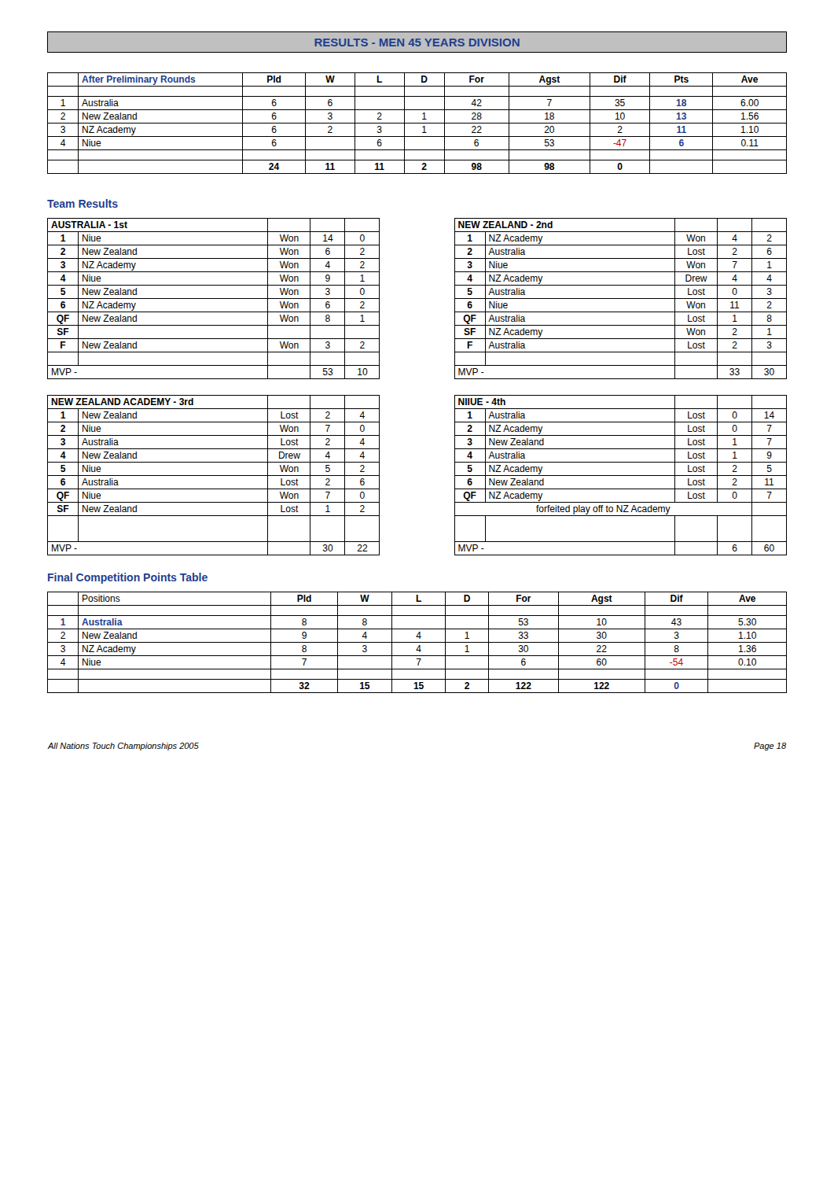RESULTS - MEN 45 YEARS DIVISION
| | After Preliminary Rounds | Pld | W | L | D | For | Agst | Dif | Pts | Ave |
| 1 | Australia | 6 | 6 | | | 42 | 7 | 35 | 18 | 6.00 |
| 2 | New Zealand | 6 | 3 | 2 | 1 | 28 | 18 | 10 | 13 | 1.56 |
| 3 | NZ Academy | 6 | 2 | 3 | 1 | 22 | 20 | 2 | 11 | 1.10 |
| 4 | Niue | 6 | | 6 | | 6 | 53 | -47 | 6 | 0.11 |
| | | 24 | 11 | 11 | 2 | 98 | 98 | 0 | | |
Team Results
| / AUSTRALIA - 1st / / / / / 1 / Niue / Won / 14 / 0 / / 2 / New Zealand / Won / 6 / 2 / / 3 / NZ Academy / Won / 4 / 2 / / 4 / Niue / Won / 9 / 1 / / 5 / New Zealand / Won / 3 / 0 / / 6 / NZ Academy / Won / 6 / 2 / / QF / New Zealand / Won / 8 / 1 / / SF / / / / / / F / New Zealand / Won / 3 / 2 / / MVP - / / 53 / 10 / | | / NEW ZEALAND - 2nd / / / / / 1 / NZ Academy / Won / 4 / 2 / / 2 / Australia / Lost / 2 / 6 / / 3 / Niue / Won / 7 / 1 / / 4 / NZ Academy / Drew / 4 / 4 / / 5 / Australia / Lost / 0 / 3 / / 6 / Niue / Won / 11 / 2 / / QF / Australia / Lost / 1 / 8 / / SF / NZ Academy / Won / 2 / 1 / / F / Australia / Lost / 2 / 3 / / MVP - / / 33 / 30 / |
| / NEW ZEALAND ACADEMY - 3rd / / / / / 1 / New Zealand / Lost / 2 / 4 / / 2 / Niue / Won / 7 / 0 / / 3 / Australia / Lost / 2 / 4 / / 4 / New Zealand / Drew / 4 / 4 / / 5 / Niue / Won / 5 / 2 / / 6 / Australia / Lost / 2 / 6 / / QF / Niue / Won / 7 / 0 / / SF / New Zealand / Lost / 1 / 2 / / MVP - / / 30 / 22 / | | / NIIUE - 4th / / / / / 1 / Australia / Lost / 0 / 14 / / 2 / NZ Academy / Lost / 0 / 7 / / 3 / New Zealand / Lost / 1 / 7 / / 4 / Australia / Lost / 1 / 9 / / 5 / NZ Academy / Lost / 2 / 5 / / 6 / New Zealand / Lost / 2 / 11 / / QF / NZ Academy / Lost / 0 / 7 / / forfeited play off to NZ Academy / / / MVP - / / 6 / 60 / |
Final Competition Points Table
| | Positions | Pld | W | L | D | For | Agst | Dif | Ave |
| 1 | Australia | 8 | 8 | | | 53 | 10 | 43 | 5.30 |
| 2 | New Zealand | 9 | 4 | 4 | 1 | 33 | 30 | 3 | 1.10 |
| 3 | NZ Academy | 8 | 3 | 4 | 1 | 30 | 22 | 8 | 1.36 |
| 4 | Niue | 7 | | 7 | | 6 | 60 | -54 | 0.10 |
| | | 32 | 15 | 15 | 2 | 122 | 122 | 0 | |
| All Nations Touch Championships 2005 | Page 18 |